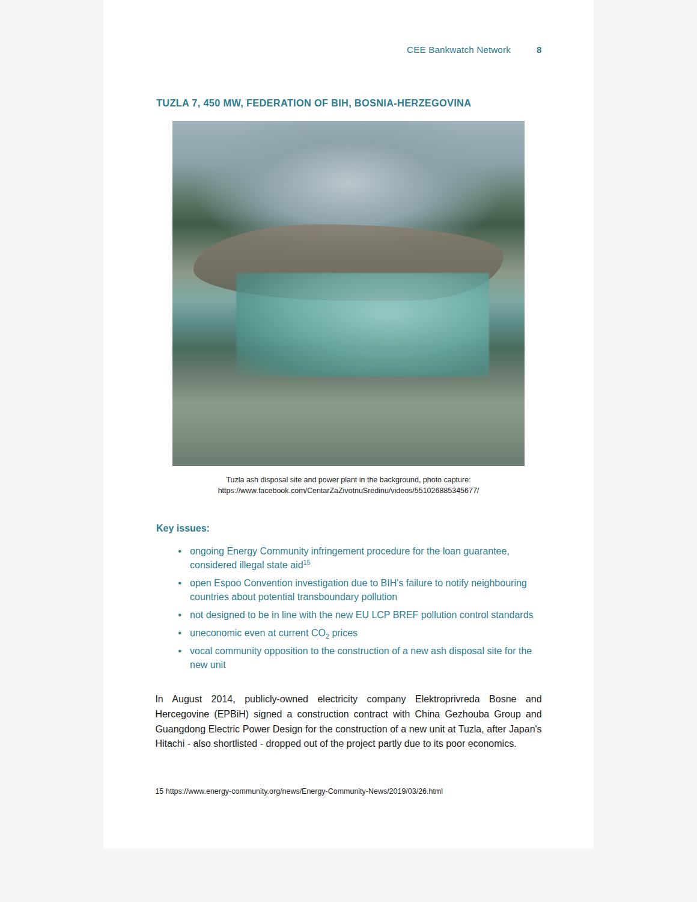CEE Bankwatch Network 8
TUZLA 7, 450 MW, FEDERATION OF BIH, BOSNIA-HERZEGOVINA
Tuzla ash disposal site and power plant in the background, photo capture:
https://www.facebook.com/CentarZaZivotnuSredinu/videos/551026885345677/
Key issues:
ongoing Energy Community infringement procedure for the loan guarantee, considered illegal state aid15
open Espoo Convention investigation due to BIH's failure to notify neighbouring countries about potential transboundary pollution
not designed to be in line with the new EU LCP BREF pollution control standards
uneconomic even at current CO2 prices
vocal community opposition to the construction of a new ash disposal site for the new unit
In August 2014, publicly-owned electricity company Elektroprivreda Bosne and Hercegovine (EPBiH) signed a construction contract with China Gezhouba Group and Guangdong Electric Power Design for the construction of a new unit at Tuzla, after Japan's Hitachi - also shortlisted - dropped out of the project partly due to its poor economics.
15 https://www.energy-community.org/news/Energy-Community-News/2019/03/26.html